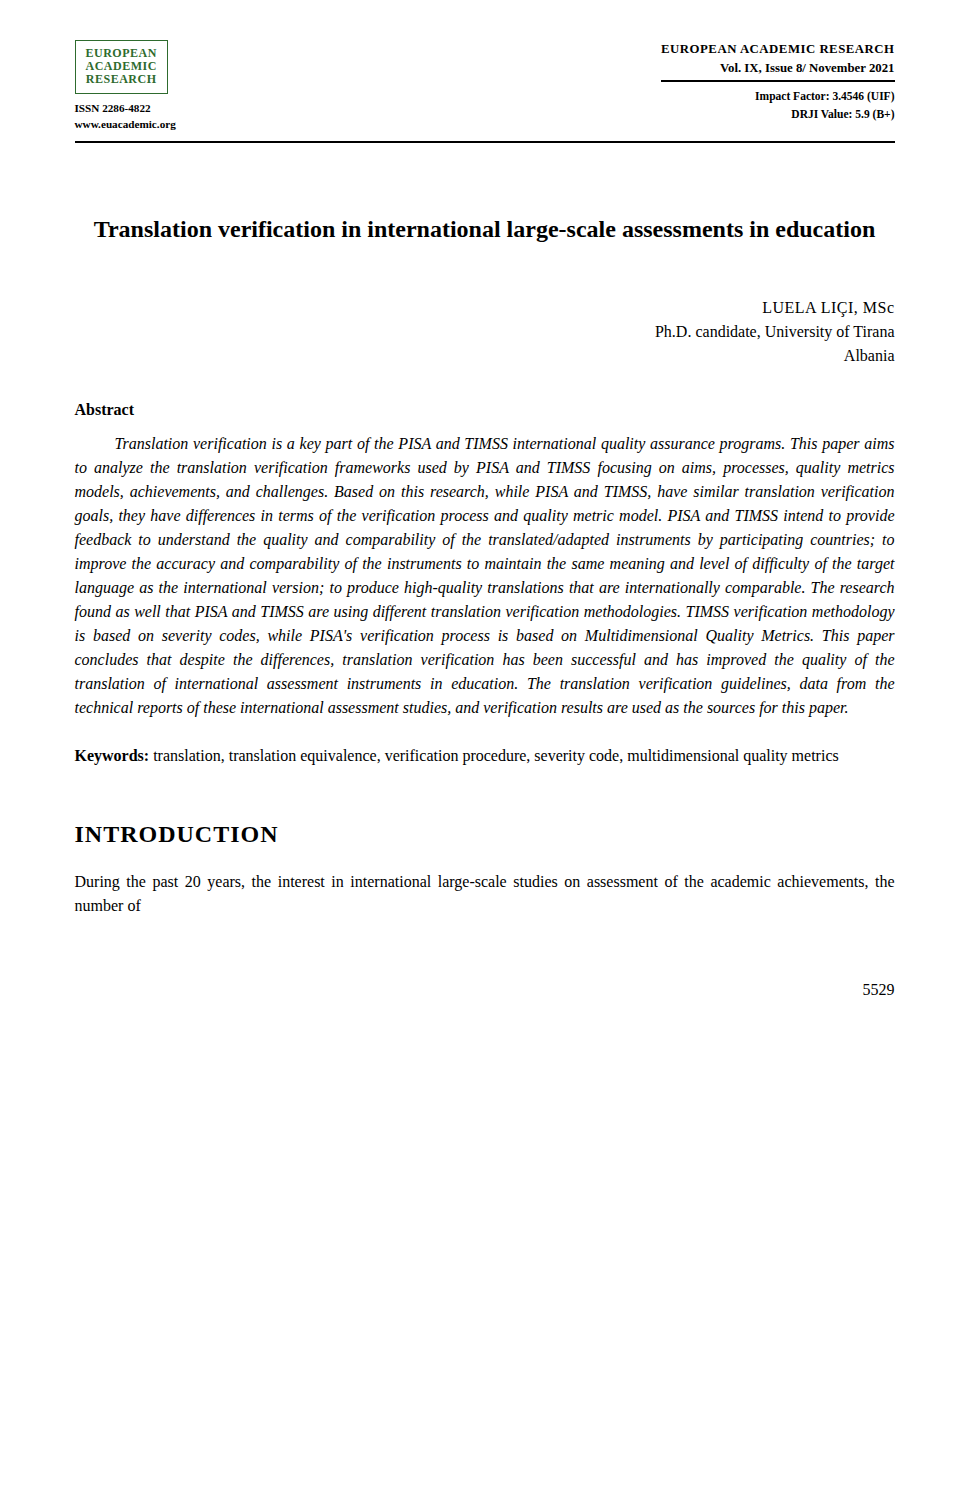EUROPEAN ACADEMIC RESEARCH
ISSN 2286-4822
www.euacademic.org
EUROPEAN ACADEMIC RESEARCH
Vol. IX, Issue 8/ November 2021
Impact Factor: 3.4546 (UIF)
DRJI Value: 5.9 (B+)
Translation verification in international large-scale assessments in education
LUELA LIÇI, MSc
Ph.D. candidate, University of Tirana
Albania
Abstract
Translation verification is a key part of the PISA and TIMSS international quality assurance programs. This paper aims to analyze the translation verification frameworks used by PISA and TIMSS focusing on aims, processes, quality metrics models, achievements, and challenges. Based on this research, while PISA and TIMSS, have similar translation verification goals, they have differences in terms of the verification process and quality metric model. PISA and TIMSS intend to provide feedback to understand the quality and comparability of the translated/adapted instruments by participating countries; to improve the accuracy and comparability of the instruments to maintain the same meaning and level of difficulty of the target language as the international version; to produce high-quality translations that are internationally comparable. The research found as well that PISA and TIMSS are using different translation verification methodologies. TIMSS verification methodology is based on severity codes, while PISA's verification process is based on Multidimensional Quality Metrics. This paper concludes that despite the differences, translation verification has been successful and has improved the quality of the translation of international assessment instruments in education. The translation verification guidelines, data from the technical reports of these international assessment studies, and verification results are used as the sources for this paper.
Keywords: translation, translation equivalence, verification procedure, severity code, multidimensional quality metrics
INTRODUCTION
During the past 20 years, the interest in international large-scale studies on assessment of the academic achievements, the number of
5529